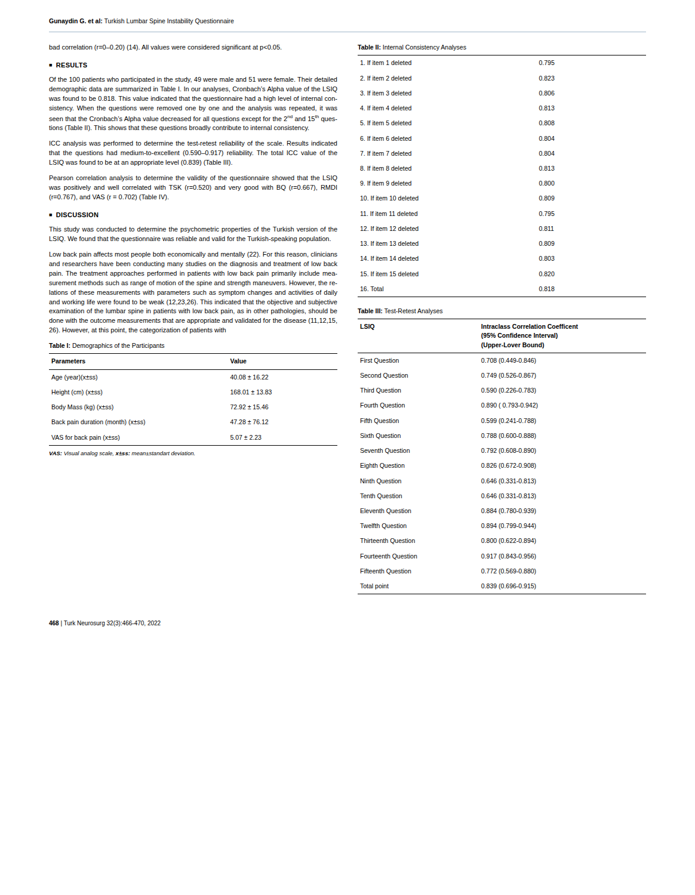Gunaydin G. et al: Turkish Lumbar Spine Instability Questionnaire
bad correlation (r=0–0.20) (14). All values were considered significant at p<0.05.
RESULTS
Of the 100 patients who participated in the study, 49 were male and 51 were female. Their detailed demographic data are summarized in Table I. In our analyses, Cronbach’s Alpha value of the LSIQ was found to be 0.818. This value indicated that the questionnaire had a high level of internal consistency. When the questions were removed one by one and the analysis was repeated, it was seen that the Cronbach’s Alpha value decreased for all questions except for the 2nd and 15th questions (Table II). This shows that these questions broadly contribute to internal consistency.
ICC analysis was performed to determine the test-retest reliability of the scale. Results indicated that the questions had medium-to-excellent (0.590–0.917) reliability. The total ICC value of the LSIQ was found to be at an appropriate level (0.839) (Table III).
Pearson correlation analysis to determine the validity of the questionnaire showed that the LSIQ was positively and well correlated with TSK (r=0.520) and very good with BQ (r=0.667), RMDI (r=0.767), and VAS (r = 0.702) (Table IV).
DISCUSSION
This study was conducted to determine the psychometric properties of the Turkish version of the LSIQ. We found that the questionnaire was reliable and valid for the Turkish-speaking population.
Low back pain affects most people both economically and mentally (22). For this reason, clinicians and researchers have been conducting many studies on the diagnosis and treatment of low back pain. The treatment approaches performed in patients with low back pain primarily include measurement methods such as range of motion of the spine and strength maneuvers. However, the relations of these measurements with parameters such as symptom changes and activities of daily and working life were found to be weak (12,23,26). This indicated that the objective and subjective examination of the lumbar spine in patients with low back pain, as in other pathologies, should be done with the outcome measurements that are appropriate and validated for the disease (11,12,15, 26). However, at this point, the categorization of patients with
Table I: Demographics of the Participants
| Parameters | Value |
| --- | --- |
| Age (year)(x±ss) | 40.08 ± 16.22 |
| Height (cm) (x±ss) | 168.01 ± 13.83 |
| Body Mass (kg) (x±ss) | 72.92 ± 15.46 |
| Back pain duration (month) (x±ss) | 47.28 ± 76.12 |
| VAS for back pain (x±ss) | 5.07 ± 2.23 |
VAS: Visual analog scale, x±ss: mean±standart deviation.
Table II: Internal Consistency Analyses
| 1. If item 1 deleted | 0.795 |
| 2. If item 2 deleted | 0.823 |
| 3. If item 3 deleted | 0.806 |
| 4. If item 4 deleted | 0.813 |
| 5. If item 5 deleted | 0.808 |
| 6. If item 6 deleted | 0.804 |
| 7. If item 7 deleted | 0.804 |
| 8. If item 8 deleted | 0.813 |
| 9. If item 9 deleted | 0.800 |
| 10. If item 10 deleted | 0.809 |
| 11. If item 11 deleted | 0.795 |
| 12. If item 12 deleted | 0.811 |
| 13. If item 13 deleted | 0.809 |
| 14. If item 14 deleted | 0.803 |
| 15. If item 15 deleted | 0.820 |
| 16. Total | 0.818 |
Table III: Test-Retest Analyses
| LSIQ | Intraclass Correlation Coefficent (95% Confidence Interval) (Upper-Lover Bound) |
| --- | --- |
| First Question | 0.708 (0.449-0.846) |
| Second Question | 0.749 (0.526-0.867) |
| Third Question | 0.590 (0.226-0.783) |
| Fourth Question | 0.890 ( 0.793-0.942) |
| Fifth Question | 0.599 (0.241-0.788) |
| Sixth Question | 0.788 (0.600-0.888) |
| Seventh Question | 0.792 (0.608-0.890) |
| Eighth Question | 0.826 (0.672-0.908) |
| Ninth Question | 0.646 (0.331-0.813) |
| Tenth Question | 0.646 (0.331-0.813) |
| Eleventh Question | 0.884 (0.780-0.939) |
| Twelfth Question | 0.894 (0.799-0.944) |
| Thirteenth Question | 0.800 (0.622-0.894) |
| Fourteenth Question | 0.917 (0.843-0.956) |
| Fifteenth Question | 0.772 (0.569-0.880) |
| Total point | 0.839 (0.696-0.915) |
468 | Turk Neurosurg 32(3):466-470, 2022